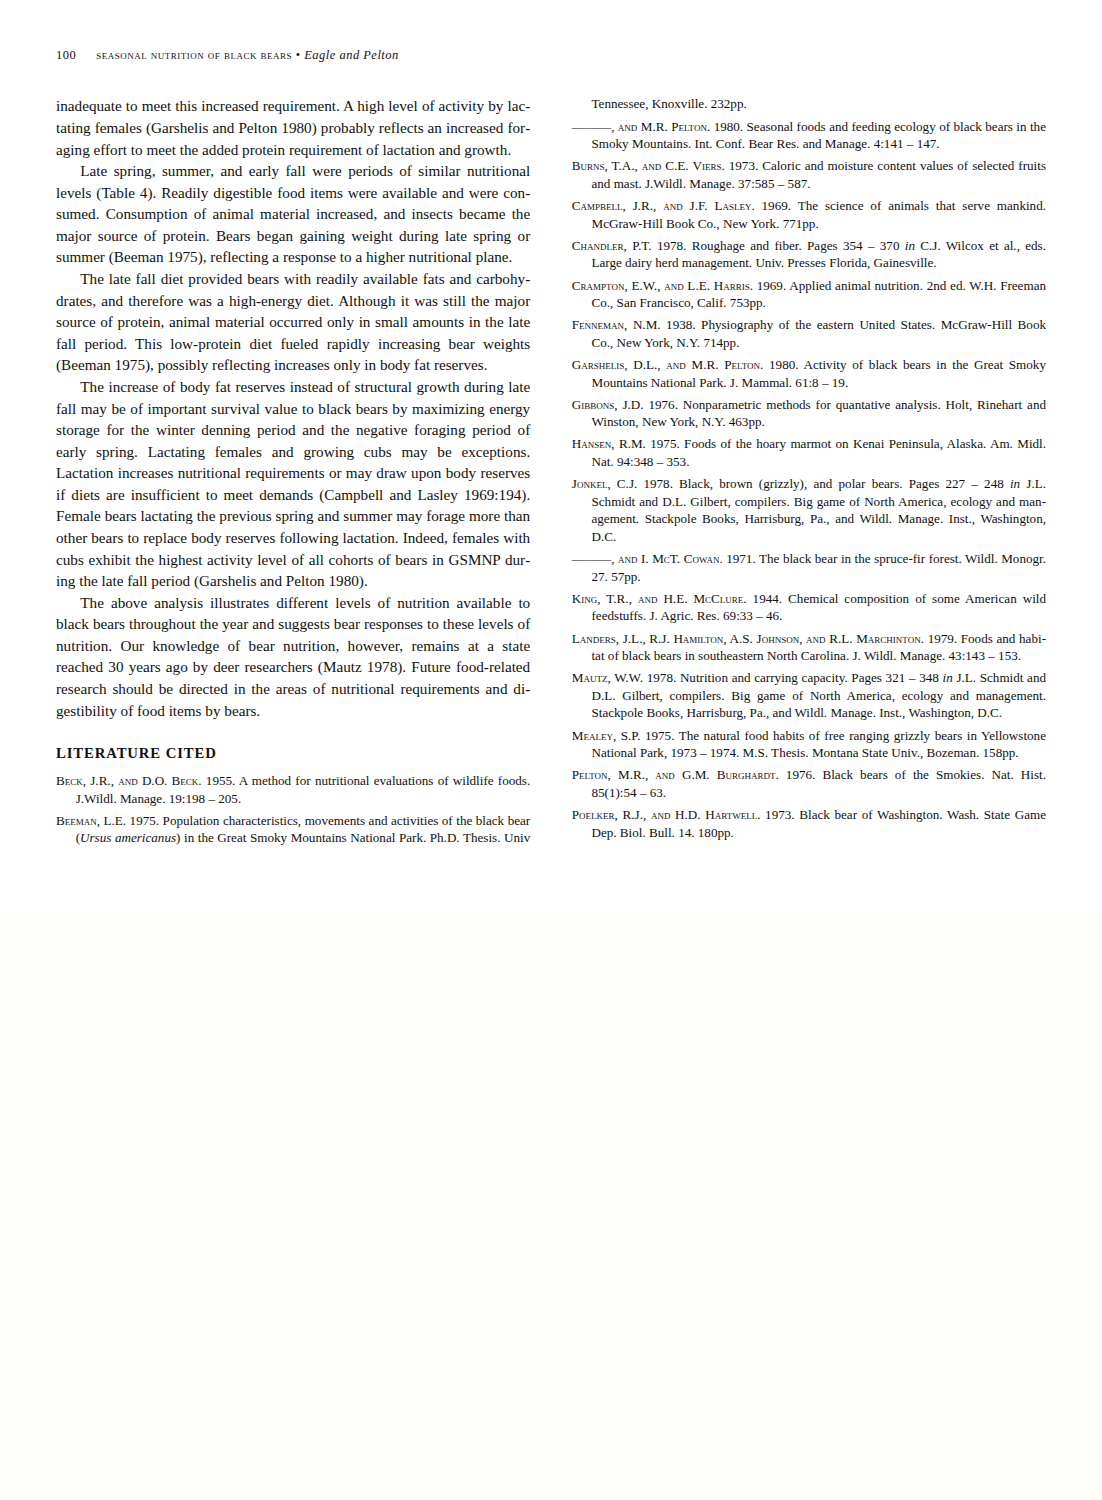100 Seasonal Nutrition of Black Bears • Eagle and Pelton
inadequate to meet this increased requirement. A high level of activity by lactating females (Garshelis and Pelton 1980) probably reflects an increased foraging effort to meet the added protein requirement of lactation and growth.
Late spring, summer, and early fall were periods of similar nutritional levels (Table 4). Readily digestible food items were available and were consumed. Consumption of animal material increased, and insects became the major source of protein. Bears began gaining weight during late spring or summer (Beeman 1975), reflecting a response to a higher nutritional plane.
The late fall diet provided bears with readily available fats and carbohydrates, and therefore was a high-energy diet. Although it was still the major source of protein, animal material occurred only in small amounts in the late fall period. This low-protein diet fueled rapidly increasing bear weights (Beeman 1975), possibly reflecting increases only in body fat reserves.
The increase of body fat reserves instead of structural growth during late fall may be of important survival value to black bears by maximizing energy storage for the winter denning period and the negative foraging period of early spring. Lactating females and growing cubs may be exceptions. Lactation increases nutritional requirements or may draw upon body reserves if diets are insufficient to meet demands (Campbell and Lasley 1969:194). Female bears lactating the previous spring and summer may forage more than other bears to replace body reserves following lactation. Indeed, females with cubs exhibit the highest activity level of all cohorts of bears in GSMNP during the late fall period (Garshelis and Pelton 1980).
The above analysis illustrates different levels of nutrition available to black bears throughout the year and suggests bear responses to these levels of nutrition. Our knowledge of bear nutrition, however, remains at a state reached 30 years ago by deer researchers (Mautz 1978). Future food-related research should be directed in the areas of nutritional requirements and digestibility of food items by bears.
Literature Cited
Beck, J.R., and D.O. Beck. 1955. A method for nutritional evaluations of wildlife foods. J.Wildl. Manage. 19:198 – 205.
Beeman, L.E. 1975. Population characteristics, movements and activities of the black bear (Ursus americanus) in the Great Smoky Mountains National Park. Ph.D. Thesis. Univ Tennessee, Knoxville. 232pp.
———, and M.R. Pelton. 1980. Seasonal foods and feeding ecology of black bears in the Smoky Mountains. Int. Conf. Bear Res. and Manage. 4:141 – 147.
Burns, T.A., and C.E. Viers. 1973. Caloric and moisture content values of selected fruits and mast. J.Wildl. Manage. 37:585 – 587.
Campbell, J.R., and J.F. Lasley. 1969. The science of animals that serve mankind. McGraw-Hill Book Co., New York. 771pp.
Chandler, P.T. 1978. Roughage and fiber. Pages 354 – 370 in C.J. Wilcox et al., eds. Large dairy herd management. Univ. Presses Florida, Gainesville.
Crampton, E.W., and L.E. Harris. 1969. Applied animal nutrition. 2nd ed. W.H. Freeman Co., San Francisco, Calif. 753pp.
Fenneman, N.M. 1938. Physiography of the eastern United States. McGraw-Hill Book Co., New York, N.Y. 714pp.
Garshelis, D.L., and M.R. Pelton. 1980. Activity of black bears in the Great Smoky Mountains National Park. J. Mammal. 61:8 – 19.
Gibbons, J.D. 1976. Nonparametric methods for quantative analysis. Holt, Rinehart and Winston, New York, N.Y. 463pp.
Hansen, R.M. 1975. Foods of the hoary marmot on Kenai Peninsula, Alaska. Am. Midl. Nat. 94:348 – 353.
Jonkel, C.J. 1978. Black, brown (grizzly), and polar bears. Pages 227 – 248 in J.L. Schmidt and D.L. Gilbert, compilers. Big game of North America, ecology and management. Stackpole Books, Harrisburg, Pa., and Wildl. Manage. Inst., Washington, D.C.
———, and I. McT. Cowan. 1971. The black bear in the spruce-fir forest. Wildl. Monogr. 27. 57pp.
King, T.R., and H.E. McClure. 1944. Chemical composition of some American wild feedstuffs. J. Agric. Res. 69:33 – 46.
Landers, J.L., R.J. Hamilton, A.S. Johnson, and R.L. Marchinton. 1979. Foods and habitat of black bears in southeastern North Carolina. J. Wildl. Manage. 43:143 – 153.
Mautz, W.W. 1978. Nutrition and carrying capacity. Pages 321 – 348 in J.L. Schmidt and D.L. Gilbert, compilers. Big game of North America, ecology and management. Stackpole Books, Harrisburg, Pa., and Wildl. Manage. Inst., Washington, D.C.
Mealey, S.P. 1975. The natural food habits of free ranging grizzly bears in Yellowstone National Park, 1973 – 1974. M.S. Thesis. Montana State Univ., Bozeman. 158pp.
Pelton, M.R., and G.M. Burghardt. 1976. Black bears of the Smokies. Nat. Hist. 85(1):54 – 63.
Poelker, R.J., and H.D. Hartwell. 1973. Black bear of Washington. Wash. State Game Dep. Biol. Bull. 14. 180pp.